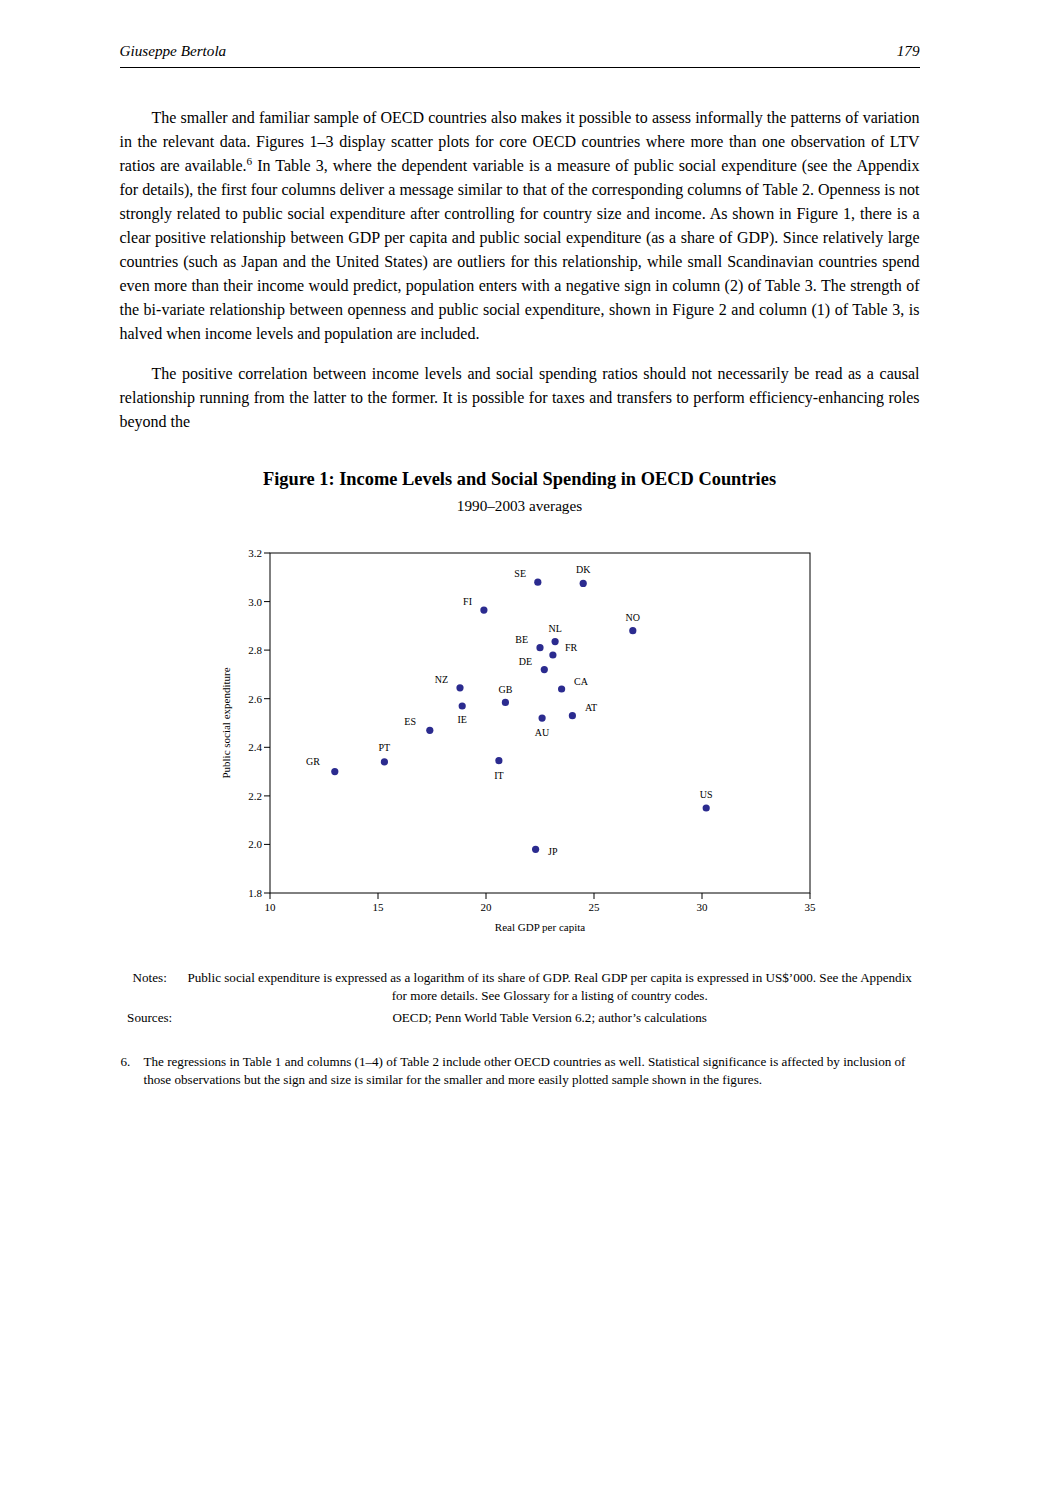Giuseppe Bertola 179
The smaller and familiar sample of OECD countries also makes it possible to assess informally the patterns of variation in the relevant data. Figures 1–3 display scatter plots for core OECD countries where more than one observation of LTV ratios are available.6 In Table 3, where the dependent variable is a measure of public social expenditure (see the Appendix for details), the first four columns deliver a message similar to that of the corresponding columns of Table 2. Openness is not strongly related to public social expenditure after controlling for country size and income. As shown in Figure 1, there is a clear positive relationship between GDP per capita and public social expenditure (as a share of GDP). Since relatively large countries (such as Japan and the United States) are outliers for this relationship, while small Scandinavian countries spend even more than their income would predict, population enters with a negative sign in column (2) of Table 3. The strength of the bi-variate relationship between openness and public social expenditure, shown in Figure 2 and column (1) of Table 3, is halved when income levels and population are included.
The positive correlation between income levels and social spending ratios should not necessarily be read as a causal relationship running from the latter to the former. It is possible for taxes and transfers to perform efficiency-enhancing roles beyond the
Figure 1: Income Levels and Social Spending in OECD Countries
1990–2003 averages
3.2 3.0 2.8 2.6 2.4 2.2 2.0 1.8 10 15 20 25 30 35 Real GDP per capita Public social expenditure GR PT ES IE NZ IT GB JP FI SE BE DE AU NL FR CA AT DK NO US
| Notes: | Public social expenditure is expressed as a logarithm of its share of GDP. Real GDP per capita is expressed in US$’000. See the Appendix for more details. See Glossary for a listing of country codes. |
| Sources: | OECD; Penn World Table Version 6.2; author’s calculations |
| 6. | The regressions in Table 1 and columns (1–4) of Table 2 include other OECD countries as well. Statistical significance is affected by inclusion of those observations but the sign and size is similar for the smaller and more easily plotted sample shown in the figures. |